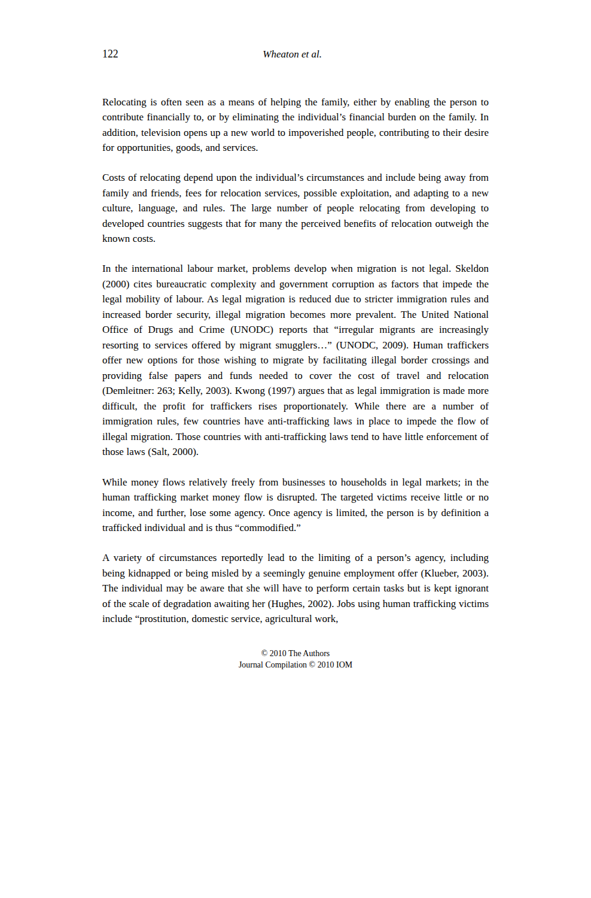122 Wheaton et al.
Relocating is often seen as a means of helping the family, either by enabling the person to contribute financially to, or by eliminating the individual’s financial burden on the family. In addition, television opens up a new world to impoverished people, contributing to their desire for opportunities, goods, and services.
Costs of relocating depend upon the individual’s circumstances and include being away from family and friends, fees for relocation services, possible exploitation, and adapting to a new culture, language, and rules. The large number of people relocating from developing to developed countries suggests that for many the perceived benefits of relocation outweigh the known costs.
In the international labour market, problems develop when migration is not legal. Skeldon (2000) cites bureaucratic complexity and government corruption as factors that impede the legal mobility of labour. As legal migration is reduced due to stricter immigration rules and increased border security, illegal migration becomes more prevalent. The United National Office of Drugs and Crime (UNODC) reports that “irregular migrants are increasingly resorting to services offered by migrant smugglers…” (UNODC, 2009). Human traffickers offer new options for those wishing to migrate by facilitating illegal border crossings and providing false papers and funds needed to cover the cost of travel and relocation (Demleitner: 263; Kelly, 2003). Kwong (1997) argues that as legal immigration is made more difficult, the profit for traffickers rises proportionately. While there are a number of immigration rules, few countries have anti-trafficking laws in place to impede the flow of illegal migration. Those countries with anti-trafficking laws tend to have little enforcement of those laws (Salt, 2000).
While money flows relatively freely from businesses to households in legal markets; in the human trafficking market money flow is disrupted. The targeted victims receive little or no income, and further, lose some agency. Once agency is limited, the person is by definition a trafficked individual and is thus “commodified.”
A variety of circumstances reportedly lead to the limiting of a person’s agency, including being kidnapped or being misled by a seemingly genuine employment offer (Klueber, 2003). The individual may be aware that she will have to perform certain tasks but is kept ignorant of the scale of degradation awaiting her (Hughes, 2002). Jobs using human trafficking victims include “prostitution, domestic service, agricultural work,
© 2010 The Authors Journal Compilation © 2010 IOM